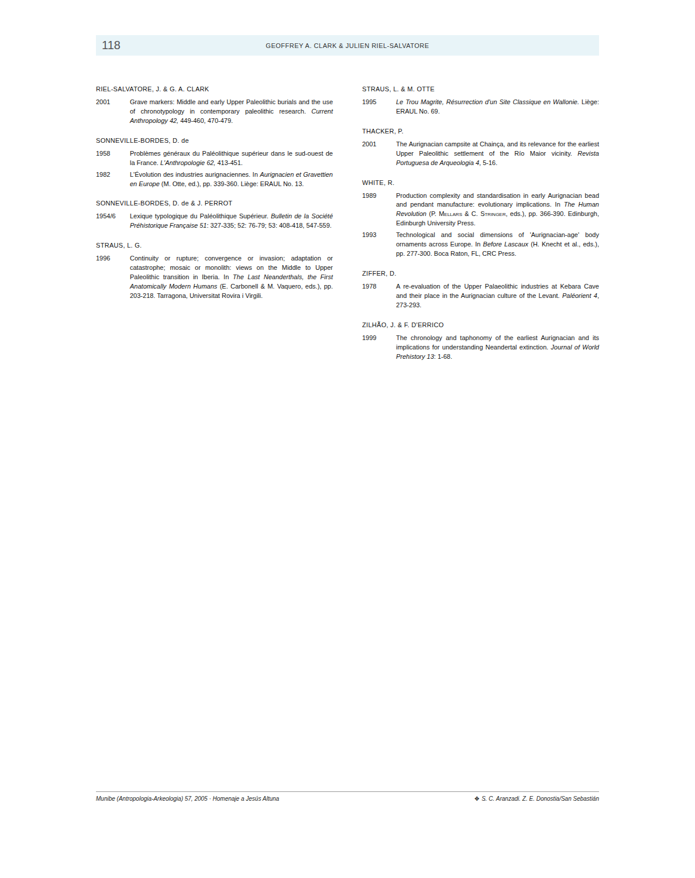118
GEOFFREY A. CLARK & JULIEN RIEL-SALVATORE
RIEL-SALVATORE, J. & G. A. CLARK
2001
Grave markers: Middle and early Upper Paleolithic burials and the use of chronotypology in contemporary paleolithic research. Current Anthropology 42, 449-460, 470-479.
SONNEVILLE-BORDES, D. de
1958
Problèmes généraux du Paléolithique supérieur dans le sud-ouest de la France. L'Anthropologie 62, 413-451.
1982
L'Évolution des industries aurignaciennes. In Aurignacien et Gravettien en Europe (M. Otte, ed.), pp. 339-360. Liège: ERAUL No. 13.
SONNEVILLE-BORDES, D. de & J. PERROT
1954/6
Lexique typologique du Paléolithique Supérieur. Bulletin de la Société Préhistorique Française 51: 327-335; 52: 76-79; 53: 408-418, 547-559.
STRAUS, L. G.
1996
Continuity or rupture; convergence or invasion; adaptation or catastrophe; mosaic or monolith: views on the Middle to Upper Paleolithic transition in Iberia. In The Last Neanderthals, the First Anatomically Modern Humans (E. Carbonell & M. Vaquero, eds.), pp. 203-218. Tarragona, Universitat Rovira i Virgili.
STRAUS, L. & M. OTTE
1995
Le Trou Magrite, Résurrection d'un Site Classique en Wallonie. Liège: ERAUL No. 69.
THACKER, P.
2001
The Aurignacian campsite at Chainça, and its relevance for the earliest Upper Paleolithic settlement of the Río Maior vicinity. Revista Portuguesa de Arqueologia 4, 5-16.
WHITE, R.
1989
Production complexity and standardisation in early Aurignacian bead and pendant manufacture: evolutionary implications. In The Human Revolution (P. Mellars & C. Stringer, eds.), pp. 366-390. Edinburgh, Edinburgh University Press.
1993
Technological and social dimensions of 'Aurignacian-age' body ornaments across Europe. In Before Lascaux (H. Knecht et al., eds.), pp. 277-300. Boca Raton, FL, CRC Press.
ZIFFER, D.
1978
A re-evaluation of the Upper Palaeolithic industries at Kebara Cave and their place in the Aurignacian culture of the Levant. Paléorient 4, 273-293.
ZILHÃO, J. & F. D'ERRICO
1999
The chronology and taphonomy of the earliest Aurignacian and its implications for understanding Neandertal extinction. Journal of World Prehistory 13: 1-68.
Munibe (Antropologia-Arkeologia) 57, 2005 · Homenaje a Jesús Altuna
✥S. C. Aranzadi. Z. E. Donostia/San Sebastián